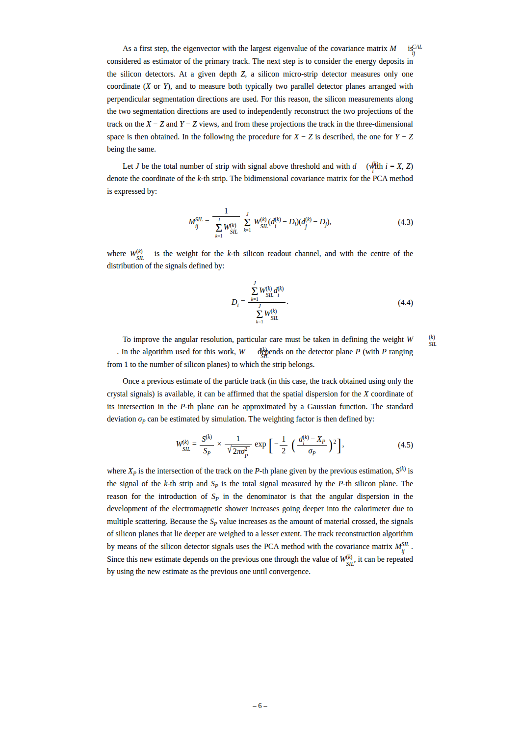As a first step, the eigenvector with the largest eigenvalue of the covariance matrix MCALij is considered as estimator of the primary track. The next step is to consider the energy deposits in the silicon detectors. At a given depth Z, a silicon micro-strip detector measures only one coordinate (X or Y), and to measure both typically two parallel detector planes arranged with perpendicular segmentation directions are used. For this reason, the silicon measurements along the two segmentation directions are used to independently reconstruct the two projections of the track on the X − Z and Y − Z views, and from these projections the track in the three-dimensional space is then obtained. In the following the procedure for X − Z is described, the one for Y − Z being the same.
Let J be the total number of strip with signal above threshold and with d(k)i (with i = X, Z) denote the coordinate of the k-th strip. The bidimensional covariance matrix for the PCA method is expressed by:
MSILij = 1 JΣk=1 W(k)SIL JΣk=1 W(k)SIL (d(k)i − Di)(d(k)j − Dj), (4.3)
where W(k)SIL is the weight for the k-th silicon readout channel, and with the centre of the distribution of the signals defined by:
Di = JΣk=1 W(k)SIL d(k)i JΣk=1 W(k)SIL . (4.4)
To improve the angular resolution, particular care must be taken in defining the weight W(k)SIL . In the algorithm used for this work, W(k)SIL depends on the detector plane P (with P ranging from 1 to the number of silicon planes) to which the strip belongs.
Once a previous estimate of the particle track (in this case, the track obtained using only the crystal signals) is available, it can be affirmed that the spatial dispersion for the X coordinate of its intersection in the P-th plane can be approximated by a Gaussian function. The standard deviation σP can be estimated by simulation. The weighting factor is then defined by:
W(k)SIL = S(k) SP × 1√2πσ 2P exp [−12 (d(k)i − XP σP)2], (4.5)
where XP is the intersection of the track on the P-th plane given by the previous estimation, S(k) is the signal of the k-th strip and SP is the total signal measured by the P-th silicon plane. The reason for the introduction of SP in the denominator is that the angular dispersion in the development of the electromagnetic shower increases going deeper into the calorimeter due to multiple scattering. Because the SP value increases as the amount of material crossed, the signals of silicon planes that lie deeper are weighed to a lesser extent. The track reconstruction algorithm by means of the silicon detector signals uses the PCA method with the covariance matrix MSILij . Since this new estimate depends on the previous one through the value of W(k)SIL , it can be repeated by using the new estimate as the previous one until convergence.
– 6 –